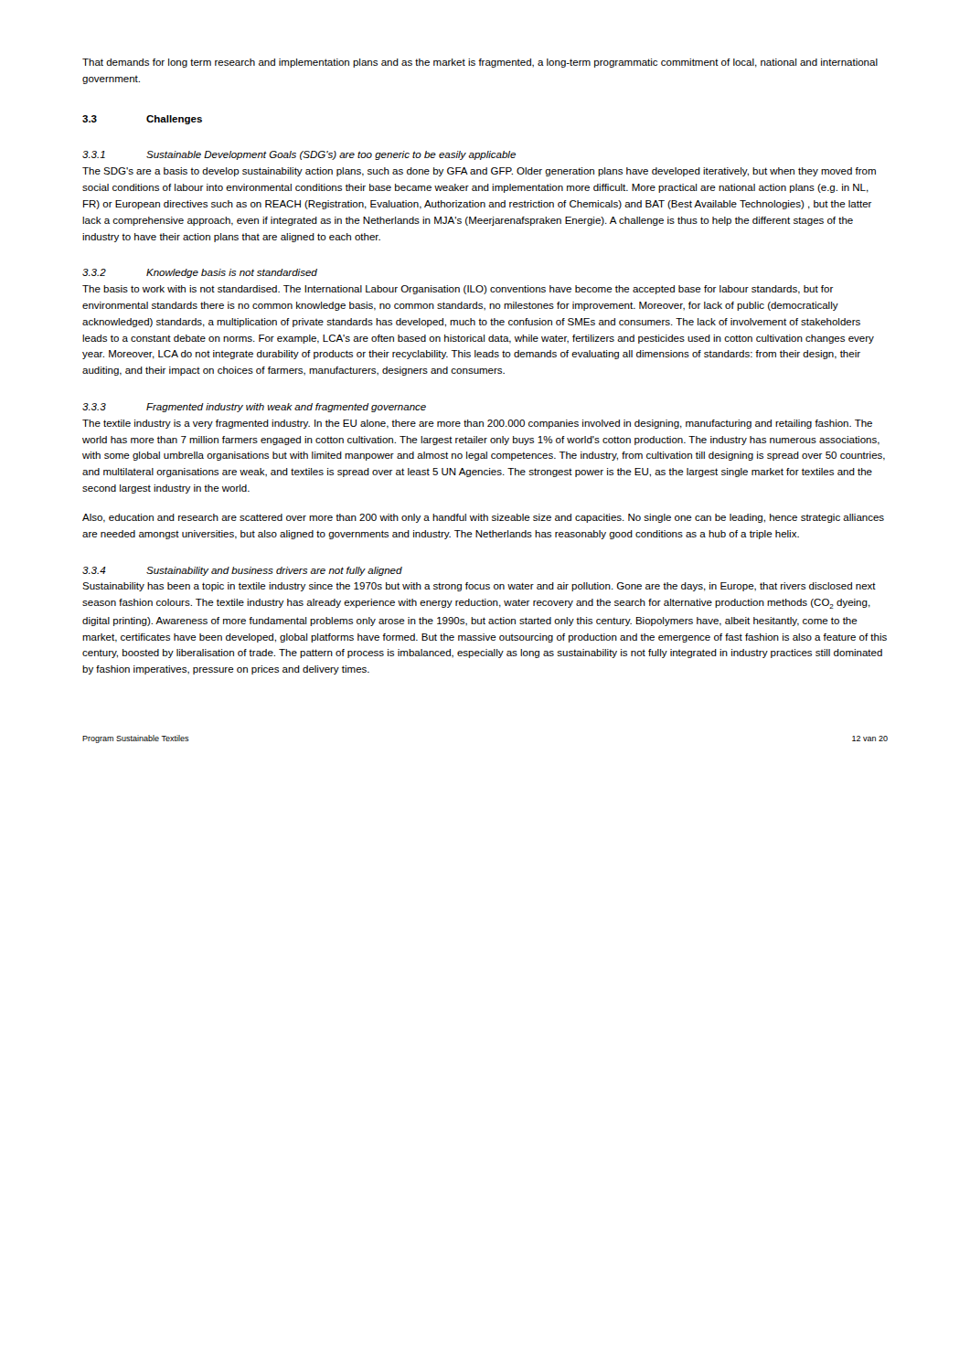That demands for long term research and implementation plans and as the market is fragmented, a long-term programmatic commitment of local, national and international government.
3.3 Challenges
3.3.1 Sustainable Development Goals (SDG's) are too generic to be easily applicable
The SDG's are a basis to develop sustainability action plans, such as done by GFA and GFP. Older generation plans have developed iteratively, but when they moved from social conditions of labour into environmental conditions their base became weaker and implementation more difficult. More practical are national action plans (e.g. in NL, FR) or European directives such as on REACH (Registration, Evaluation, Authorization and restriction of Chemicals) and BAT (Best Available Technologies) , but the latter lack a comprehensive approach, even if integrated as in the Netherlands in MJA's (Meerjarenafspraken Energie). A challenge is thus to help the different stages of the industry to have their action plans that are aligned to each other.
3.3.2 Knowledge basis is not standardised
The basis to work with is not standardised. The International Labour Organisation (ILO) conventions have become the accepted base for labour standards, but for environmental standards there is no common knowledge basis, no common standards, no milestones for improvement. Moreover, for lack of public (democratically acknowledged) standards, a multiplication of private standards has developed, much to the confusion of SMEs and consumers. The lack of involvement of stakeholders leads to a constant debate on norms. For example, LCA's are often based on historical data, while water, fertilizers and pesticides used in cotton cultivation changes every year. Moreover, LCA do not integrate durability of products or their recyclability. This leads to demands of evaluating all dimensions of standards: from their design, their auditing, and their impact on choices of farmers, manufacturers, designers and consumers.
3.3.3 Fragmented industry with weak and fragmented governance
The textile industry is a very fragmented industry. In the EU alone, there are more than 200.000 companies involved in designing, manufacturing and retailing fashion. The world has more than 7 million farmers engaged in cotton cultivation. The largest retailer only buys 1% of world's cotton production. The industry has numerous associations, with some global umbrella organisations but with limited manpower and almost no legal competences. The industry, from cultivation till designing is spread over 50 countries, and multilateral organisations are weak, and textiles is spread over at least 5 UN Agencies. The strongest power is the EU, as the largest single market for textiles and the second largest industry in the world.
Also, education and research are scattered over more than 200 with only a handful with sizeable size and capacities. No single one can be leading, hence strategic alliances are needed amongst universities, but also aligned to governments and industry. The Netherlands has reasonably good conditions as a hub of a triple helix.
3.3.4 Sustainability and business drivers are not fully aligned
Sustainability has been a topic in textile industry since the 1970s but with a strong focus on water and air pollution. Gone are the days, in Europe, that rivers disclosed next season fashion colours. The textile industry has already experience with energy reduction, water recovery and the search for alternative production methods (CO2 dyeing, digital printing). Awareness of more fundamental problems only arose in the 1990s, but action started only this century. Biopolymers have, albeit hesitantly, come to the market, certificates have been developed, global platforms have formed. But the massive outsourcing of production and the emergence of fast fashion is also a feature of this century, boosted by liberalisation of trade. The pattern of process is imbalanced, especially as long as sustainability is not fully integrated in industry practices still dominated by fashion imperatives, pressure on prices and delivery times.
Program Sustainable Textiles 12 van 20